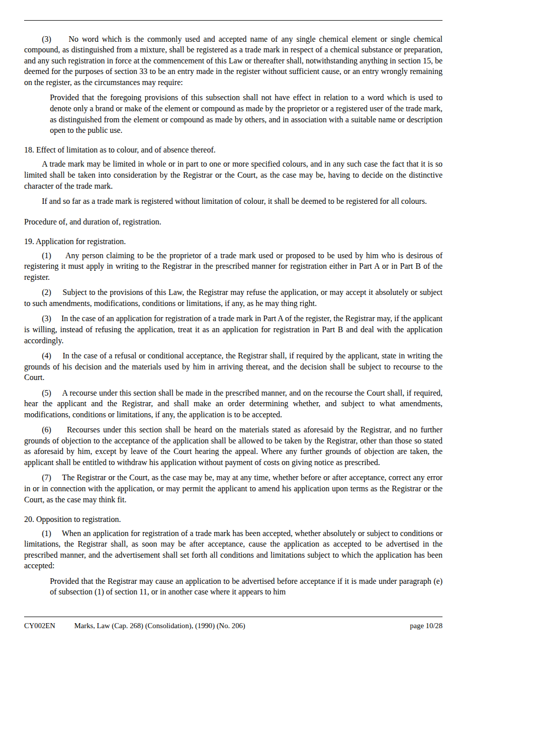(3) No word which is the commonly used and accepted name of any single chemical element or single chemical compound, as distinguished from a mixture, shall be registered as a trade mark in respect of a chemical substance or preparation, and any such registration in force at the commencement of this Law or thereafter shall, notwithstanding anything in section 15, be deemed for the purposes of section 33 to be an entry made in the register without sufficient cause, or an entry wrongly remaining on the register, as the circumstances may require:
Provided that the foregoing provisions of this subsection shall not have effect in relation to a word which is used to denote only a brand or make of the element or compound as made by the proprietor or a registered user of the trade mark, as distinguished from the element or compound as made by others, and in association with a suitable name or description open to the public use.
18. Effect of limitation as to colour, and of absence thereof.
A trade mark may be limited in whole or in part to one or more specified colours, and in any such case the fact that it is so limited shall be taken into consideration by the Registrar or the Court, as the case may be, having to decide on the distinctive character of the trade mark.
If and so far as a trade mark is registered without limitation of colour, it shall be deemed to be registered for all colours.
Procedure of, and duration of, registration.
19. Application for registration.
(1) Any person claiming to be the proprietor of a trade mark used or proposed to be used by him who is desirous of registering it must apply in writing to the Registrar in the prescribed manner for registration either in Part A or in Part B of the register.
(2) Subject to the provisions of this Law, the Registrar may refuse the application, or may accept it absolutely or subject to such amendments, modifications, conditions or limitations, if any, as he may thing right.
(3) In the case of an application for registration of a trade mark in Part A of the register, the Registrar may, if the applicant is willing, instead of refusing the application, treat it as an application for registration in Part B and deal with the application accordingly.
(4) In the case of a refusal or conditional acceptance, the Registrar shall, if required by the applicant, state in writing the grounds of his decision and the materials used by him in arriving thereat, and the decision shall be subject to recourse to the Court.
(5) A recourse under this section shall be made in the prescribed manner, and on the recourse the Court shall, if required, hear the applicant and the Registrar, and shall make an order determining whether, and subject to what amendments, modifications, conditions or limitations, if any, the application is to be accepted.
(6) Recourses under this section shall be heard on the materials stated as aforesaid by the Registrar, and no further grounds of objection to the acceptance of the application shall be allowed to be taken by the Registrar, other than those so stated as aforesaid by him, except by leave of the Court hearing the appeal. Where any further grounds of objection are taken, the applicant shall be entitled to withdraw his application without payment of costs on giving notice as prescribed.
(7) The Registrar or the Court, as the case may be, may at any time, whether before or after acceptance, correct any error in or in connection with the application, or may permit the applicant to amend his application upon terms as the Registrar or the Court, as the case may think fit.
20. Opposition to registration.
(1) When an application for registration of a trade mark has been accepted, whether absolutely or subject to conditions or limitations, the Registrar shall, as soon may be after acceptance, cause the application as accepted to be advertised in the prescribed manner, and the advertisement shall set forth all conditions and limitations subject to which the application has been accepted:
Provided that the Registrar may cause an application to be advertised before acceptance if it is made under paragraph (e) of subsection (1) of section 11, or in another case where it appears to him
| CY002EN | Marks, Law (Cap. 268) (Consolidation), (1990) (No. 206) | page 10/28 |